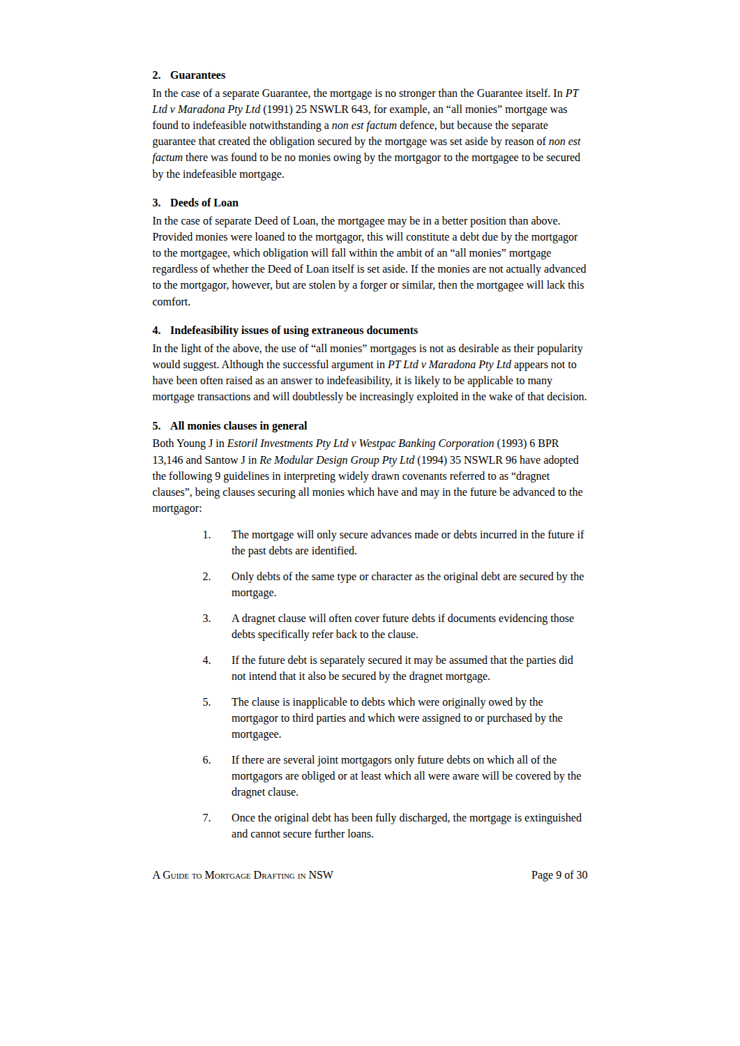2. Guarantees
In the case of a separate Guarantee, the mortgage is no stronger than the Guarantee itself. In PT Ltd v Maradona Pty Ltd (1991) 25 NSWLR 643, for example, an “all monies” mortgage was found to indefeasible notwithstanding a non est factum defence, but because the separate guarantee that created the obligation secured by the mortgage was set aside by reason of non est factum there was found to be no monies owing by the mortgagor to the mortgagee to be secured by the indefeasible mortgage.
3. Deeds of Loan
In the case of separate Deed of Loan, the mortgagee may be in a better position than above. Provided monies were loaned to the mortgagor, this will constitute a debt due by the mortgagor to the mortgagee, which obligation will fall within the ambit of an “all monies” mortgage regardless of whether the Deed of Loan itself is set aside. If the monies are not actually advanced to the mortgagor, however, but are stolen by a forger or similar, then the mortgagee will lack this comfort.
4. Indefeasibility issues of using extraneous documents
In the light of the above, the use of “all monies” mortgages is not as desirable as their popularity would suggest. Although the successful argument in PT Ltd v Maradona Pty Ltd appears not to have been often raised as an answer to indefeasibility, it is likely to be applicable to many mortgage transactions and will doubtlessly be increasingly exploited in the wake of that decision.
5. All monies clauses in general
Both Young J in Estoril Investments Pty Ltd v Westpac Banking Corporation (1993) 6 BPR 13,146 and Santow J in Re Modular Design Group Pty Ltd (1994) 35 NSWLR 96 have adopted the following 9 guidelines in interpreting widely drawn covenants referred to as “dragnet clauses”, being clauses securing all monies which have and may in the future be advanced to the mortgagor:
The mortgage will only secure advances made or debts incurred in the future if the past debts are identified.
Only debts of the same type or character as the original debt are secured by the mortgage.
A dragnet clause will often cover future debts if documents evidencing those debts specifically refer back to the clause.
If the future debt is separately secured it may be assumed that the parties did not intend that it also be secured by the dragnet mortgage.
The clause is inapplicable to debts which were originally owed by the mortgagor to third parties and which were assigned to or purchased by the mortgagee.
If there are several joint mortgagors only future debts on which all of the mortgagors are obliged or at least which all were aware will be covered by the dragnet clause.
Once the original debt has been fully discharged, the mortgage is extinguished and cannot secure further loans.
A Guide to Mortgage Drafting in NSW Page 9 of 30